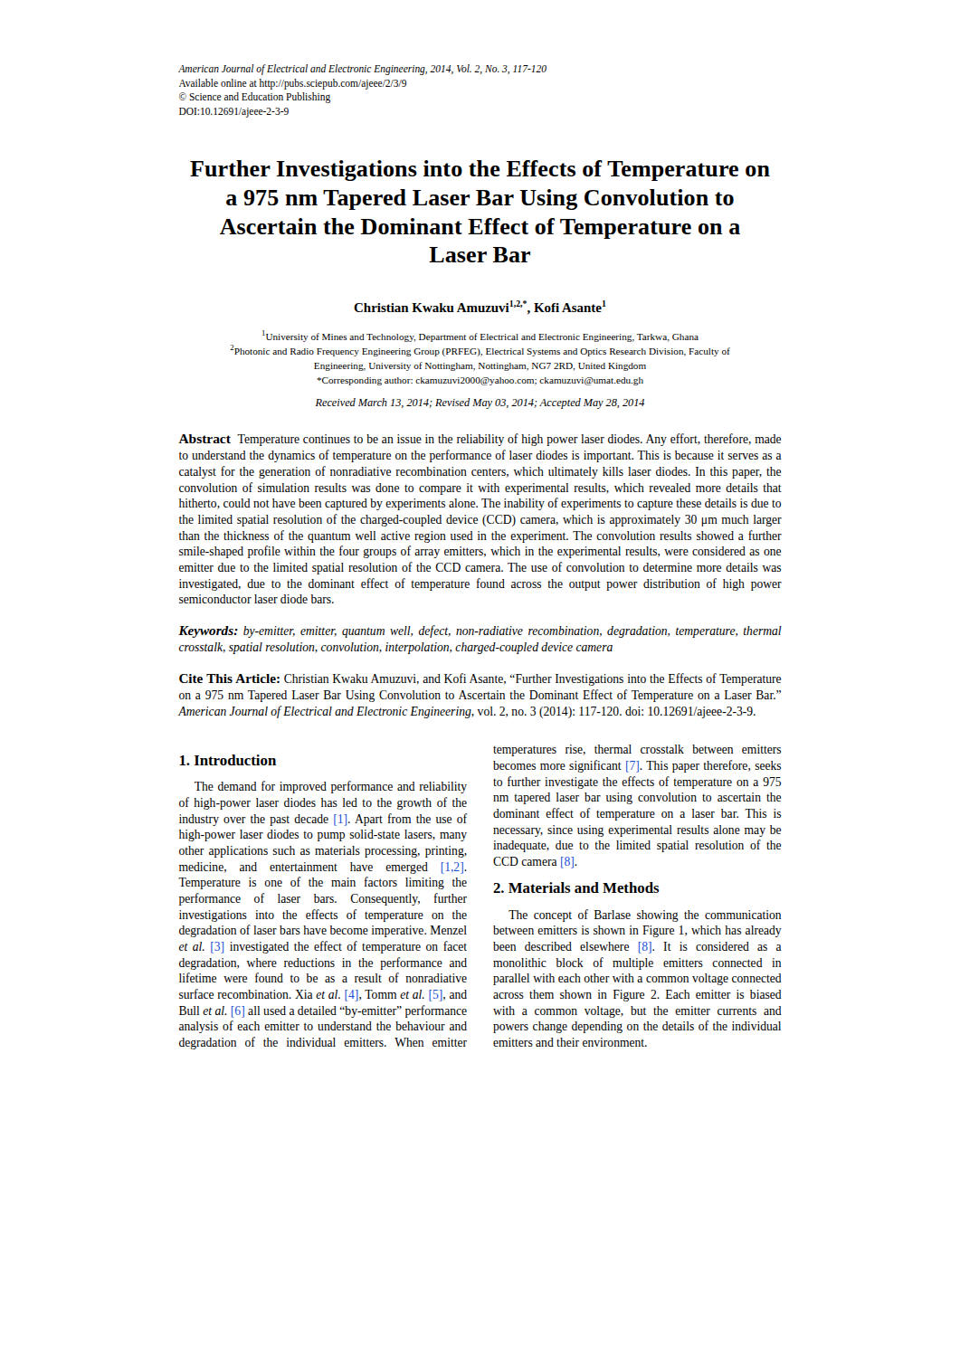American Journal of Electrical and Electronic Engineering, 2014, Vol. 2, No. 3, 117-120 Available online at http://pubs.sciepub.com/ajeee/2/3/9 © Science and Education Publishing DOI:10.12691/ajeee-2-3-9
Further Investigations into the Effects of Temperature on a 975 nm Tapered Laser Bar Using Convolution to Ascertain the Dominant Effect of Temperature on a Laser Bar
Christian Kwaku Amuzuvi1,2,*, Kofi Asante1
1University of Mines and Technology, Department of Electrical and Electronic Engineering, Tarkwa, Ghana
2Photonic and Radio Frequency Engineering Group (PRFEG), Electrical Systems and Optics Research Division, Faculty of Engineering, University of Nottingham, Nottingham, NG7 2RD, United Kingdom
*Corresponding author: ckamuzuvi2000@yahoo.com; ckamuzuvi@umat.edu.gh
Received March 13, 2014; Revised May 03, 2014; Accepted May 28, 2014
Abstract Temperature continues to be an issue in the reliability of high power laser diodes. Any effort, therefore, made to understand the dynamics of temperature on the performance of laser diodes is important. This is because it serves as a catalyst for the generation of nonradiative recombination centers, which ultimately kills laser diodes. In this paper, the convolution of simulation results was done to compare it with experimental results, which revealed more details that hitherto, could not have been captured by experiments alone. The inability of experiments to capture these details is due to the limited spatial resolution of the charged-coupled device (CCD) camera, which is approximately 30 μm much larger than the thickness of the quantum well active region used in the experiment. The convolution results showed a further smile-shaped profile within the four groups of array emitters, which in the experimental results, were considered as one emitter due to the limited spatial resolution of the CCD camera. The use of convolution to determine more details was investigated, due to the dominant effect of temperature found across the output power distribution of high power semiconductor laser diode bars.
Keywords: by-emitter, emitter, quantum well, defect, non-radiative recombination, degradation, temperature, thermal crosstalk, spatial resolution, convolution, interpolation, charged-coupled device camera
Cite This Article: Christian Kwaku Amuzuvi, and Kofi Asante, “Further Investigations into the Effects of Temperature on a 975 nm Tapered Laser Bar Using Convolution to Ascertain the Dominant Effect of Temperature on a Laser Bar.” American Journal of Electrical and Electronic Engineering, vol. 2, no. 3 (2014): 117-120. doi: 10.12691/ajeee-2-3-9.
1. Introduction
The demand for improved performance and reliability of high-power laser diodes has led to the growth of the industry over the past decade [1]. Apart from the use of high-power laser diodes to pump solid-state lasers, many other applications such as materials processing, printing, medicine, and entertainment have emerged [1,2]. Temperature is one of the main factors limiting the performance of laser bars. Consequently, further investigations into the effects of temperature on the degradation of laser bars have become imperative. Menzel et al. [3] investigated the effect of temperature on facet degradation, where reductions in the performance and lifetime were found to be as a result of nonradiative surface recombination. Xia et al. [4], Tomm et al. [5], and Bull et al. [6] all used a detailed “by-emitter” performance analysis of each emitter to understand the behaviour and degradation of the individual emitters. When emitter temperatures rise, thermal crosstalk between emitters becomes more significant [7]. This paper therefore, seeks to further investigate the effects of temperature on a 975 nm tapered laser bar using convolution to ascertain the dominant effect of temperature on a laser bar. This is necessary, since using experimental results alone may be inadequate, due to the limited spatial resolution of the CCD camera [8].
2. Materials and Methods
The concept of Barlase showing the communication between emitters is shown in Figure 1, which has already been described elsewhere [8]. It is considered as a monolithic block of multiple emitters connected in parallel with each other with a common voltage connected across them shown in Figure 2. Each emitter is biased with a common voltage, but the emitter currents and powers change depending on the details of the individual emitters and their environment.